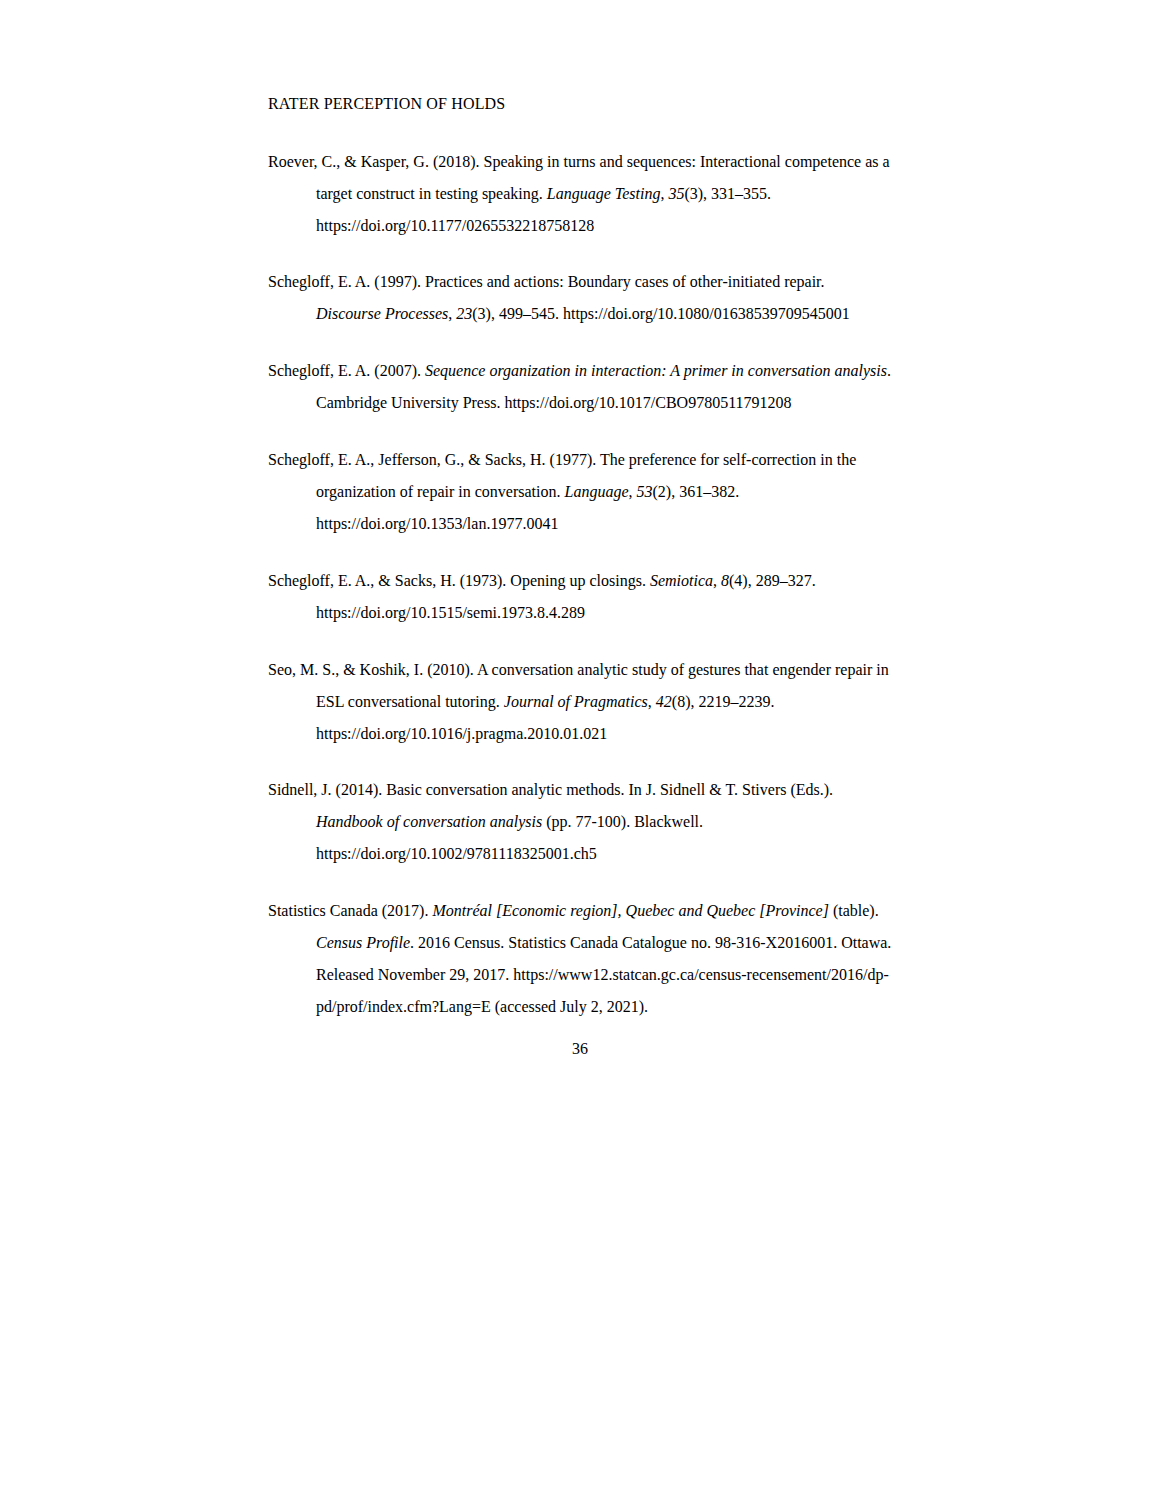Rater Perception of Holds
Roever, C., & Kasper, G. (2018). Speaking in turns and sequences: Interactional competence as a target construct in testing speaking. Language Testing, 35(3), 331–355. https://doi.org/10.1177/0265532218758128
Schegloff, E. A. (1997). Practices and actions: Boundary cases of other-initiated repair. Discourse Processes, 23(3), 499–545. https://doi.org/10.1080/01638539709545001
Schegloff, E. A. (2007). Sequence organization in interaction: A primer in conversation analysis. Cambridge University Press. https://doi.org/10.1017/CBO9780511791208
Schegloff, E. A., Jefferson, G., & Sacks, H. (1977). The preference for self-correction in the organization of repair in conversation. Language, 53(2), 361–382. https://doi.org/10.1353/lan.1977.0041
Schegloff, E. A., & Sacks, H. (1973). Opening up closings. Semiotica, 8(4), 289–327. https://doi.org/10.1515/semi.1973.8.4.289
Seo, M. S., & Koshik, I. (2010). A conversation analytic study of gestures that engender repair in ESL conversational tutoring. Journal of Pragmatics, 42(8), 2219–2239. https://doi.org/10.1016/j.pragma.2010.01.021
Sidnell, J. (2014). Basic conversation analytic methods. In J. Sidnell & T. Stivers (Eds.). Handbook of conversation analysis (pp. 77-100). Blackwell. https://doi.org/10.1002/9781118325001.ch5
Statistics Canada (2017). Montréal [Economic region], Quebec and Quebec [Province] (table). Census Profile. 2016 Census. Statistics Canada Catalogue no. 98-316-X2016001. Ottawa. Released November 29, 2017. https://www12.statcan.gc.ca/census-recensement/2016/dp-pd/prof/index.cfm?Lang=E (accessed July 2, 2021).
36